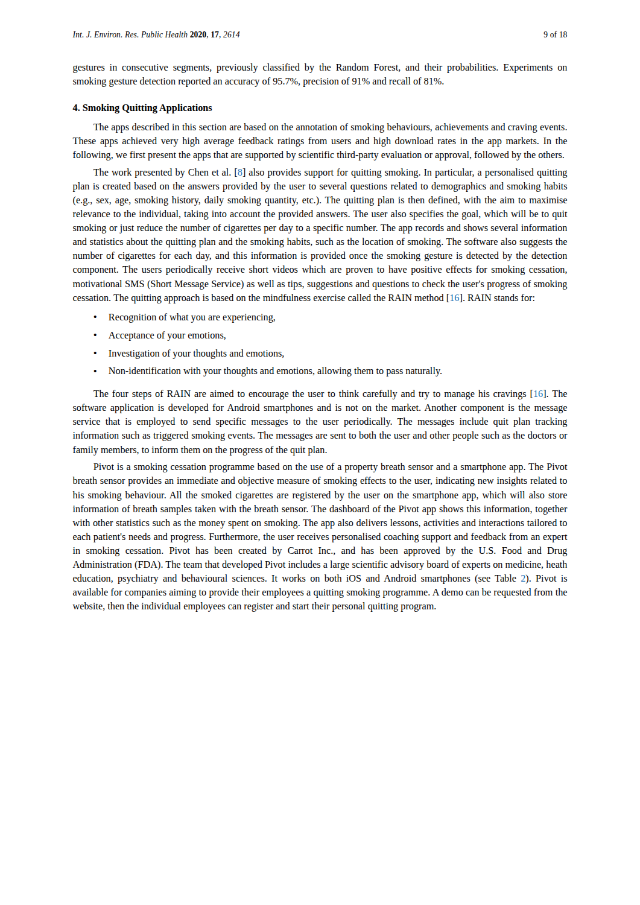Int. J. Environ. Res. Public Health 2020, 17, 2614 9 of 18
gestures in consecutive segments, previously classified by the Random Forest, and their probabilities. Experiments on smoking gesture detection reported an accuracy of 95.7%, precision of 91% and recall of 81%.
4. Smoking Quitting Applications
The apps described in this section are based on the annotation of smoking behaviours, achievements and craving events. These apps achieved very high average feedback ratings from users and high download rates in the app markets. In the following, we first present the apps that are supported by scientific third-party evaluation or approval, followed by the others.
The work presented by Chen et al. [8] also provides support for quitting smoking. In particular, a personalised quitting plan is created based on the answers provided by the user to several questions related to demographics and smoking habits (e.g., sex, age, smoking history, daily smoking quantity, etc.). The quitting plan is then defined, with the aim to maximise relevance to the individual, taking into account the provided answers. The user also specifies the goal, which will be to quit smoking or just reduce the number of cigarettes per day to a specific number. The app records and shows several information and statistics about the quitting plan and the smoking habits, such as the location of smoking. The software also suggests the number of cigarettes for each day, and this information is provided once the smoking gesture is detected by the detection component. The users periodically receive short videos which are proven to have positive effects for smoking cessation, motivational SMS (Short Message Service) as well as tips, suggestions and questions to check the user's progress of smoking cessation. The quitting approach is based on the mindfulness exercise called the RAIN method [16]. RAIN stands for:
Recognition of what you are experiencing,
Acceptance of your emotions,
Investigation of your thoughts and emotions,
Non-identification with your thoughts and emotions, allowing them to pass naturally.
The four steps of RAIN are aimed to encourage the user to think carefully and try to manage his cravings [16]. The software application is developed for Android smartphones and is not on the market. Another component is the message service that is employed to send specific messages to the user periodically. The messages include quit plan tracking information such as triggered smoking events. The messages are sent to both the user and other people such as the doctors or family members, to inform them on the progress of the quit plan.
Pivot is a smoking cessation programme based on the use of a property breath sensor and a smartphone app. The Pivot breath sensor provides an immediate and objective measure of smoking effects to the user, indicating new insights related to his smoking behaviour. All the smoked cigarettes are registered by the user on the smartphone app, which will also store information of breath samples taken with the breath sensor. The dashboard of the Pivot app shows this information, together with other statistics such as the money spent on smoking. The app also delivers lessons, activities and interactions tailored to each patient's needs and progress. Furthermore, the user receives personalised coaching support and feedback from an expert in smoking cessation. Pivot has been created by Carrot Inc., and has been approved by the U.S. Food and Drug Administration (FDA). The team that developed Pivot includes a large scientific advisory board of experts on medicine, heath education, psychiatry and behavioural sciences. It works on both iOS and Android smartphones (see Table 2). Pivot is available for companies aiming to provide their employees a quitting smoking programme. A demo can be requested from the website, then the individual employees can register and start their personal quitting program.